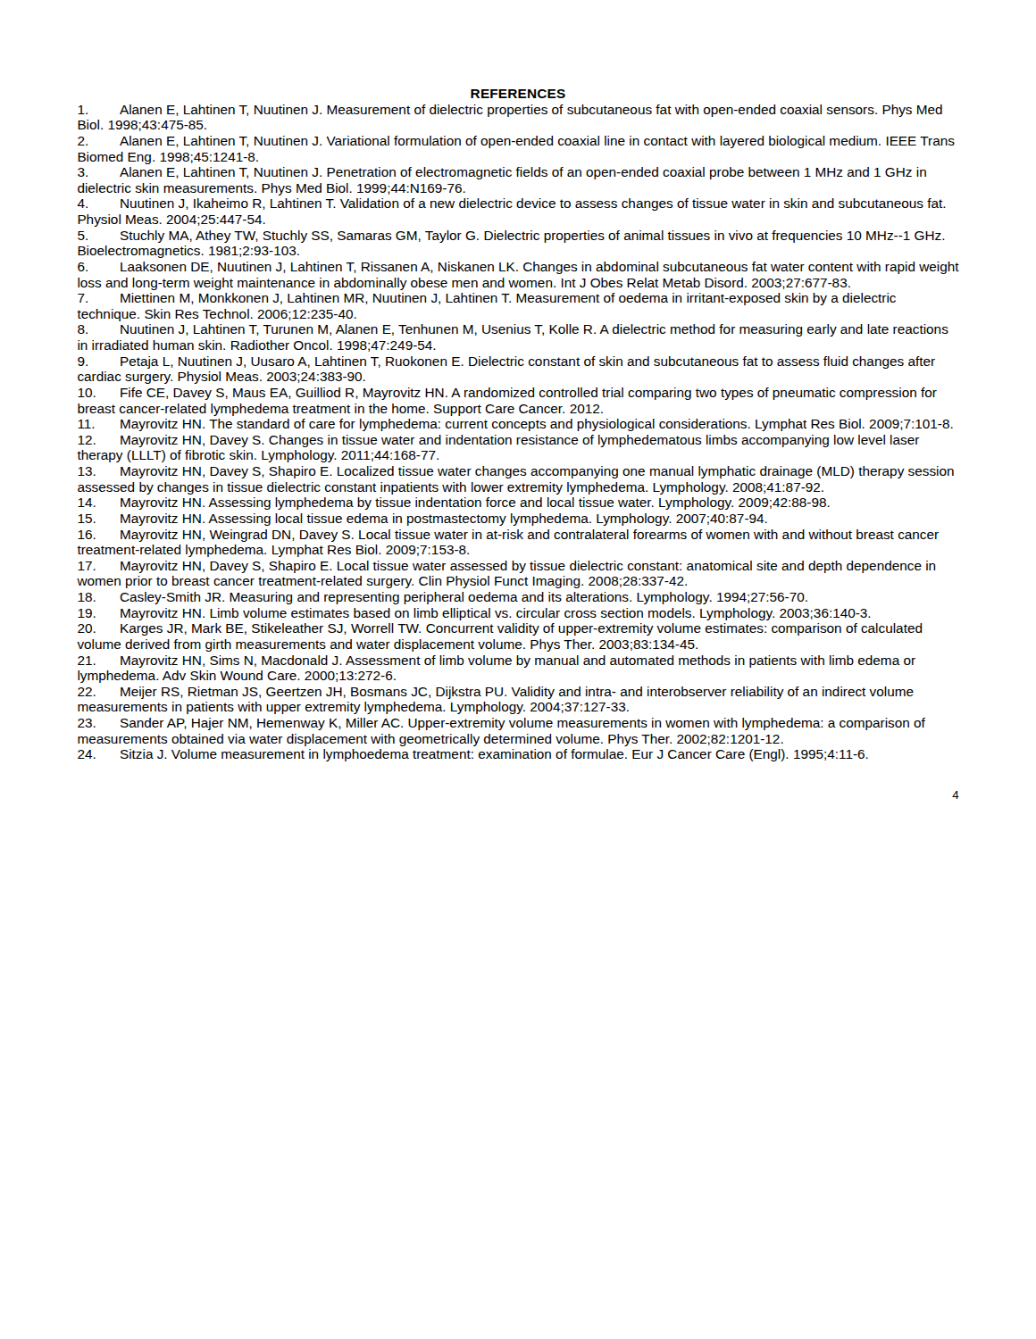REFERENCES
1. Alanen E, Lahtinen T, Nuutinen J. Measurement of dielectric properties of subcutaneous fat with open-ended coaxial sensors. Phys Med Biol. 1998;43:475-85.
2. Alanen E, Lahtinen T, Nuutinen J. Variational formulation of open-ended coaxial line in contact with layered biological medium. IEEE Trans Biomed Eng. 1998;45:1241-8.
3. Alanen E, Lahtinen T, Nuutinen J. Penetration of electromagnetic fields of an open-ended coaxial probe between 1 MHz and 1 GHz in dielectric skin measurements. Phys Med Biol. 1999;44:N169-76.
4. Nuutinen J, Ikaheimo R, Lahtinen T. Validation of a new dielectric device to assess changes of tissue water in skin and subcutaneous fat. Physiol Meas. 2004;25:447-54.
5. Stuchly MA, Athey TW, Stuchly SS, Samaras GM, Taylor G. Dielectric properties of animal tissues in vivo at frequencies 10 MHz--1 GHz. Bioelectromagnetics. 1981;2:93-103.
6. Laaksonen DE, Nuutinen J, Lahtinen T, Rissanen A, Niskanen LK. Changes in abdominal subcutaneous fat water content with rapid weight loss and long-term weight maintenance in abdominally obese men and women. Int J Obes Relat Metab Disord. 2003;27:677-83.
7. Miettinen M, Monkkonen J, Lahtinen MR, Nuutinen J, Lahtinen T. Measurement of oedema in irritant-exposed skin by a dielectric technique. Skin Res Technol. 2006;12:235-40.
8. Nuutinen J, Lahtinen T, Turunen M, Alanen E, Tenhunen M, Usenius T, Kolle R. A dielectric method for measuring early and late reactions in irradiated human skin. Radiother Oncol. 1998;47:249-54.
9. Petaja L, Nuutinen J, Uusaro A, Lahtinen T, Ruokonen E. Dielectric constant of skin and subcutaneous fat to assess fluid changes after cardiac surgery. Physiol Meas. 2003;24:383-90.
10. Fife CE, Davey S, Maus EA, Guilliod R, Mayrovitz HN. A randomized controlled trial comparing two types of pneumatic compression for breast cancer-related lymphedema treatment in the home. Support Care Cancer. 2012.
11. Mayrovitz HN. The standard of care for lymphedema: current concepts and physiological considerations. Lymphat Res Biol. 2009;7:101-8.
12. Mayrovitz HN, Davey S. Changes in tissue water and indentation resistance of lymphedematous limbs accompanying low level laser therapy (LLLT) of fibrotic skin. Lymphology. 2011;44:168-77.
13. Mayrovitz HN, Davey S, Shapiro E. Localized tissue water changes accompanying one manual lymphatic drainage (MLD) therapy session assessed by changes in tissue dielectric constant inpatients with lower extremity lymphedema. Lymphology. 2008;41:87-92.
14. Mayrovitz HN. Assessing lymphedema by tissue indentation force and local tissue water. Lymphology. 2009;42:88-98.
15. Mayrovitz HN. Assessing local tissue edema in postmastectomy lymphedema. Lymphology. 2007;40:87-94.
16. Mayrovitz HN, Weingrad DN, Davey S. Local tissue water in at-risk and contralateral forearms of women with and without breast cancer treatment-related lymphedema. Lymphat Res Biol. 2009;7:153-8.
17. Mayrovitz HN, Davey S, Shapiro E. Local tissue water assessed by tissue dielectric constant: anatomical site and depth dependence in women prior to breast cancer treatment-related surgery. Clin Physiol Funct Imaging. 2008;28:337-42.
18. Casley-Smith JR. Measuring and representing peripheral oedema and its alterations. Lymphology. 1994;27:56-70.
19. Mayrovitz HN. Limb volume estimates based on limb elliptical vs. circular cross section models. Lymphology. 2003;36:140-3.
20. Karges JR, Mark BE, Stikeleather SJ, Worrell TW. Concurrent validity of upper-extremity volume estimates: comparison of calculated volume derived from girth measurements and water displacement volume. Phys Ther. 2003;83:134-45.
21. Mayrovitz HN, Sims N, Macdonald J. Assessment of limb volume by manual and automated methods in patients with limb edema or lymphedema. Adv Skin Wound Care. 2000;13:272-6.
22. Meijer RS, Rietman JS, Geertzen JH, Bosmans JC, Dijkstra PU. Validity and intra- and interobserver reliability of an indirect volume measurements in patients with upper extremity lymphedema. Lymphology. 2004;37:127-33.
23. Sander AP, Hajer NM, Hemenway K, Miller AC. Upper-extremity volume measurements in women with lymphedema: a comparison of measurements obtained via water displacement with geometrically determined volume. Phys Ther. 2002;82:1201-12.
24. Sitzia J. Volume measurement in lymphoedema treatment: examination of formulae. Eur J Cancer Care (Engl). 1995;4:11-6.
4